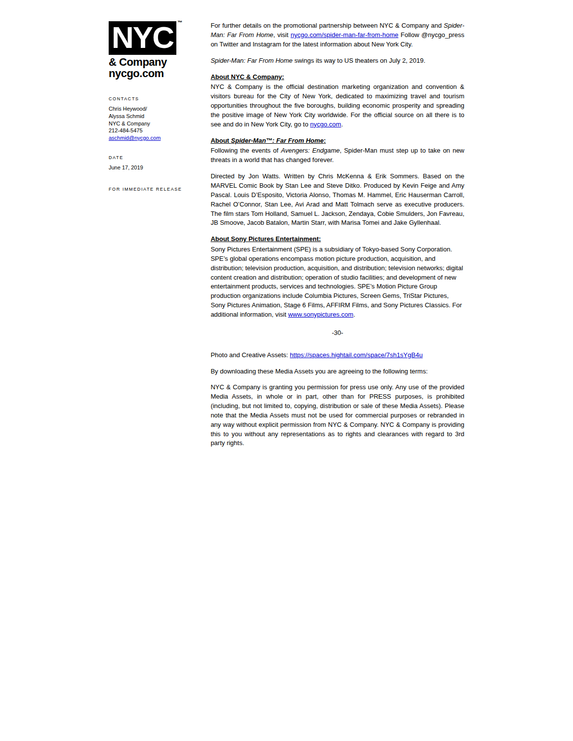NYC™
& Company
nycgo.com
CONTACTS
Chris Heywood/
Alyssa Schmid
NYC & Company
212-484-5475
aschmid@nycgo.com
DATE
June 17, 2019
FOR IMMEDIATE RELEASE
For further details on the promotional partnership between NYC & Company and Spider-Man: Far From Home, visit nycgo.com/spider-man-far-from-home Follow @nycgo_press on Twitter and Instagram for the latest information about New York City.
Spider-Man: Far From Home swings its way to US theaters on July 2, 2019.
About NYC & Company:
NYC & Company is the official destination marketing organization and convention & visitors bureau for the City of New York, dedicated to maximizing travel and tourism opportunities throughout the five boroughs, building economic prosperity and spreading the positive image of New York City worldwide. For the official source on all there is to see and do in New York City, go to nycgo.com.
About Spider-Man™: Far From Home:
Following the events of Avengers: Endgame, Spider-Man must step up to take on new threats in a world that has changed forever.
Directed by Jon Watts. Written by Chris McKenna & Erik Sommers. Based on the MARVEL Comic Book by Stan Lee and Steve Ditko. Produced by Kevin Feige and Amy Pascal. Louis D’Esposito, Victoria Alonso, Thomas M. Hammel, Eric Hauserman Carroll, Rachel O’Connor, Stan Lee, Avi Arad and Matt Tolmach serve as executive producers. The film stars Tom Holland, Samuel L. Jackson, Zendaya, Cobie Smulders, Jon Favreau, JB Smoove, Jacob Batalon, Martin Starr, with Marisa Tomei and Jake Gyllenhaal.
About Sony Pictures Entertainment:
Sony Pictures Entertainment (SPE) is a subsidiary of Tokyo-based Sony Corporation. SPE’s global operations encompass motion picture production, acquisition, and distribution; television production, acquisition, and distribution; television networks; digital content creation and distribution; operation of studio facilities; and development of new entertainment products, services and technologies. SPE’s Motion Picture Group production organizations include Columbia Pictures, Screen Gems, TriStar Pictures, Sony Pictures Animation, Stage 6 Films, AFFIRM Films, and Sony Pictures Classics. For additional information, visit www.sonypictures.com.
-30-
Photo and Creative Assets: https://spaces.hightail.com/space/7sh1sYgB4u
By downloading these Media Assets you are agreeing to the following terms:
NYC & Company is granting you permission for press use only. Any use of the provided Media Assets, in whole or in part, other than for PRESS purposes, is prohibited (including, but not limited to, copying, distribution or sale of these Media Assets). Please note that the Media Assets must not be used for commercial purposes or rebranded in any way without explicit permission from NYC & Company. NYC & Company is providing this to you without any representations as to rights and clearances with regard to 3rd party rights.